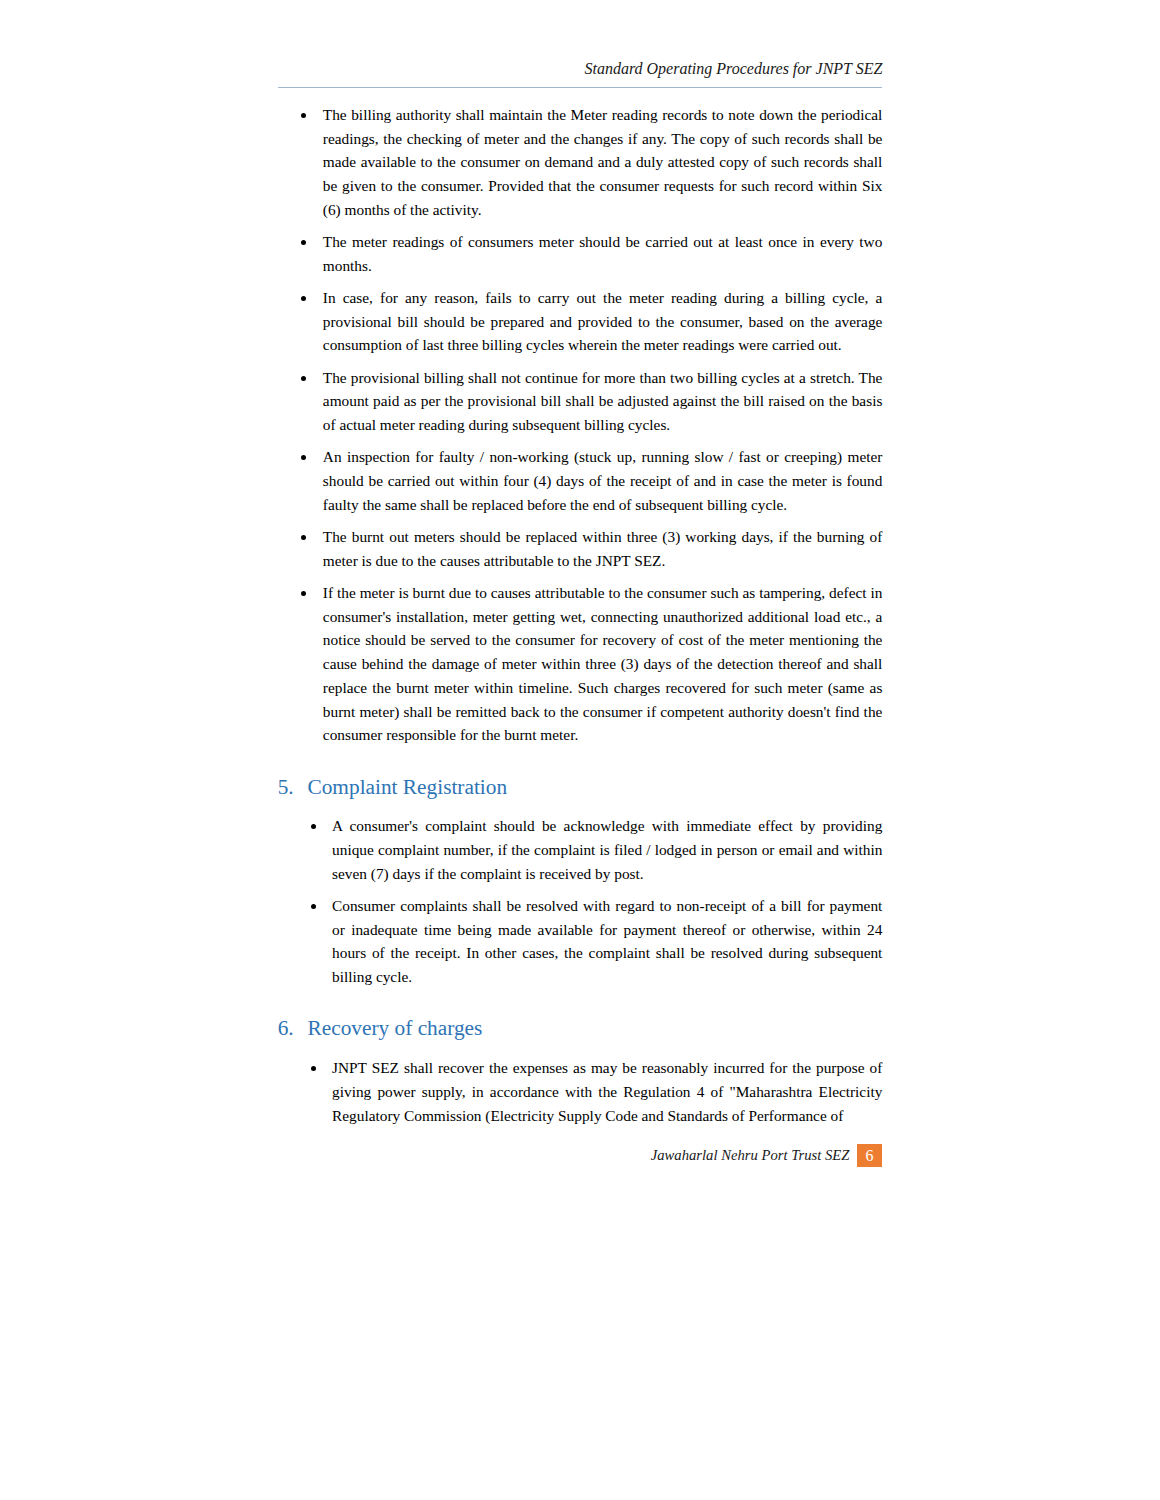Standard Operating Procedures for JNPT SEZ
The billing authority shall maintain the Meter reading records to note down the periodical readings, the checking of meter and the changes if any. The copy of such records shall be made available to the consumer on demand and a duly attested copy of such records shall be given to the consumer. Provided that the consumer requests for such record within Six (6) months of the activity.
The meter readings of consumers meter should be carried out at least once in every two months.
In case, for any reason, fails to carry out the meter reading during a billing cycle, a provisional bill should be prepared and provided to the consumer, based on the average consumption of last three billing cycles wherein the meter readings were carried out.
The provisional billing shall not continue for more than two billing cycles at a stretch. The amount paid as per the provisional bill shall be adjusted against the bill raised on the basis of actual meter reading during subsequent billing cycles.
An inspection for faulty / non-working (stuck up, running slow / fast or creeping) meter should be carried out within four (4) days of the receipt of and in case the meter is found faulty the same shall be replaced before the end of subsequent billing cycle.
The burnt out meters should be replaced within three (3) working days, if the burning of meter is due to the causes attributable to the JNPT SEZ.
If the meter is burnt due to causes attributable to the consumer such as tampering, defect in consumer's installation, meter getting wet, connecting unauthorized additional load etc., a notice should be served to the consumer for recovery of cost of the meter mentioning the cause behind the damage of meter within three (3) days of the detection thereof and shall replace the burnt meter within timeline. Such charges recovered for such meter (same as burnt meter) shall be remitted back to the consumer if competent authority doesn't find the consumer responsible for the burnt meter.
5. Complaint Registration
A consumer's complaint should be acknowledge with immediate effect by providing unique complaint number, if the complaint is filed / lodged in person or email and within seven (7) days if the complaint is received by post.
Consumer complaints shall be resolved with regard to non-receipt of a bill for payment or inadequate time being made available for payment thereof or otherwise, within 24 hours of the receipt. In other cases, the complaint shall be resolved during subsequent billing cycle.
6. Recovery of charges
JNPT SEZ shall recover the expenses as may be reasonably incurred for the purpose of giving power supply, in accordance with the Regulation 4 of "Maharashtra Electricity Regulatory Commission (Electricity Supply Code and Standards of Performance of
Jawaharlal Nehru Port Trust SEZ 6